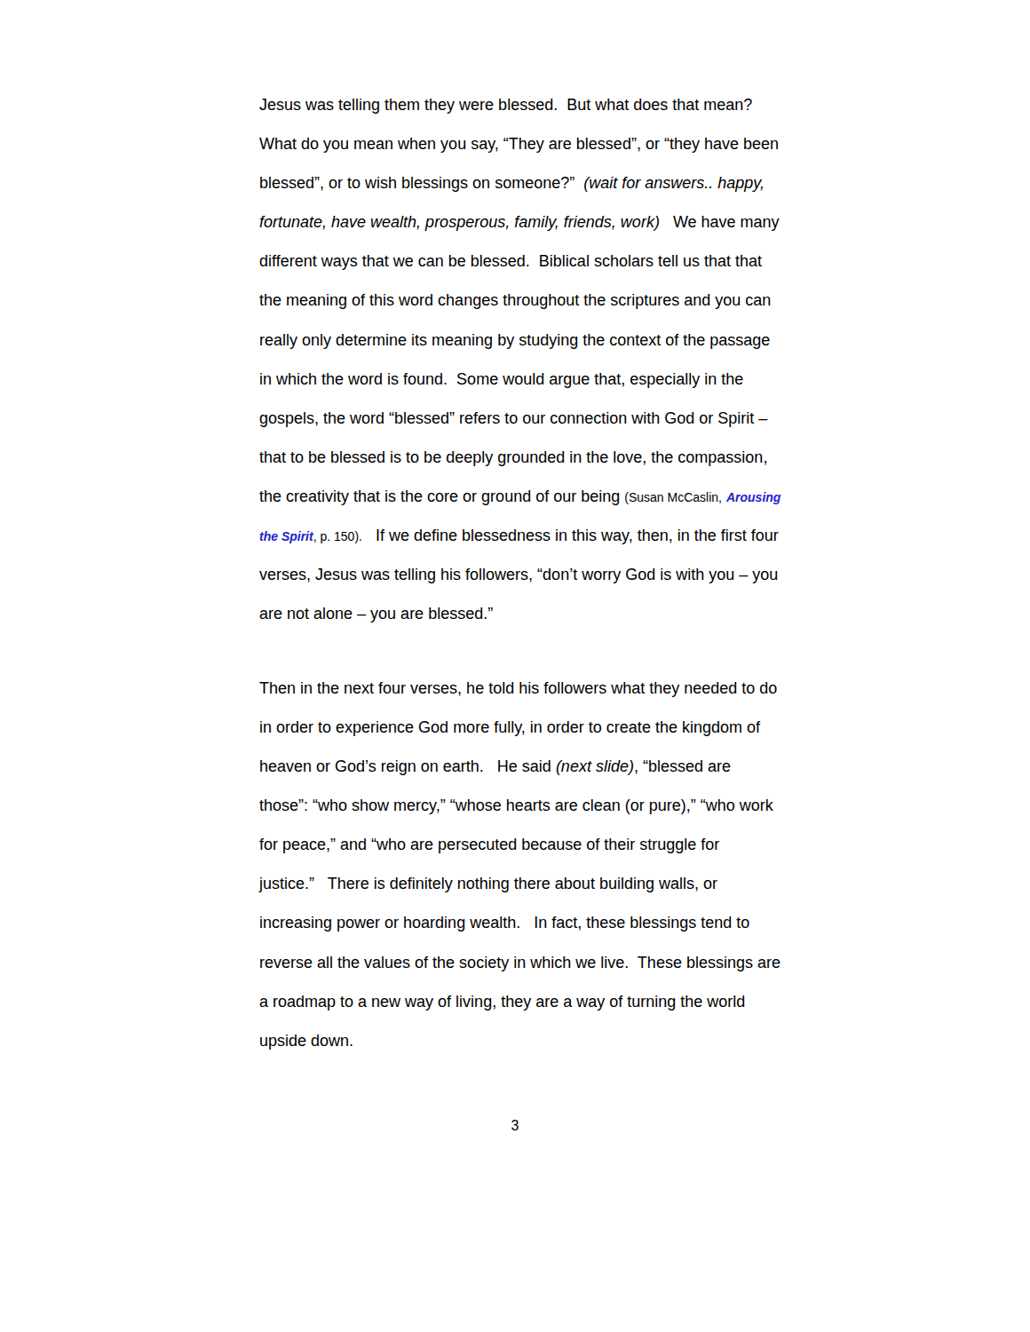Jesus was telling them they were blessed. But what does that mean? What do you mean when you say, “They are blessed”, or “they have been blessed”, or to wish blessings on someone?” (wait for answers.. happy, fortunate, have wealth, prosperous, family, friends, work) We have many different ways that we can be blessed. Biblical scholars tell us that that the meaning of this word changes throughout the scriptures and you can really only determine its meaning by studying the context of the passage in which the word is found. Some would argue that, especially in the gospels, the word “blessed” refers to our connection with God or Spirit – that to be blessed is to be deeply grounded in the love, the compassion, the creativity that is the core or ground of our being (Susan McCaslin, Arousing the Spirit, p. 150). If we define blessedness in this way, then, in the first four verses, Jesus was telling his followers, “don’t worry God is with you – you are not alone – you are blessed.”
Then in the next four verses, he told his followers what they needed to do in order to experience God more fully, in order to create the kingdom of heaven or God’s reign on earth. He said (next slide), “blessed are those”: “who show mercy,” “whose hearts are clean (or pure),” “who work for peace,” and “who are persecuted because of their struggle for justice.” There is definitely nothing there about building walls, or increasing power or hoarding wealth. In fact, these blessings tend to reverse all the values of the society in which we live. These blessings are a roadmap to a new way of living, they are a way of turning the world upside down.
3